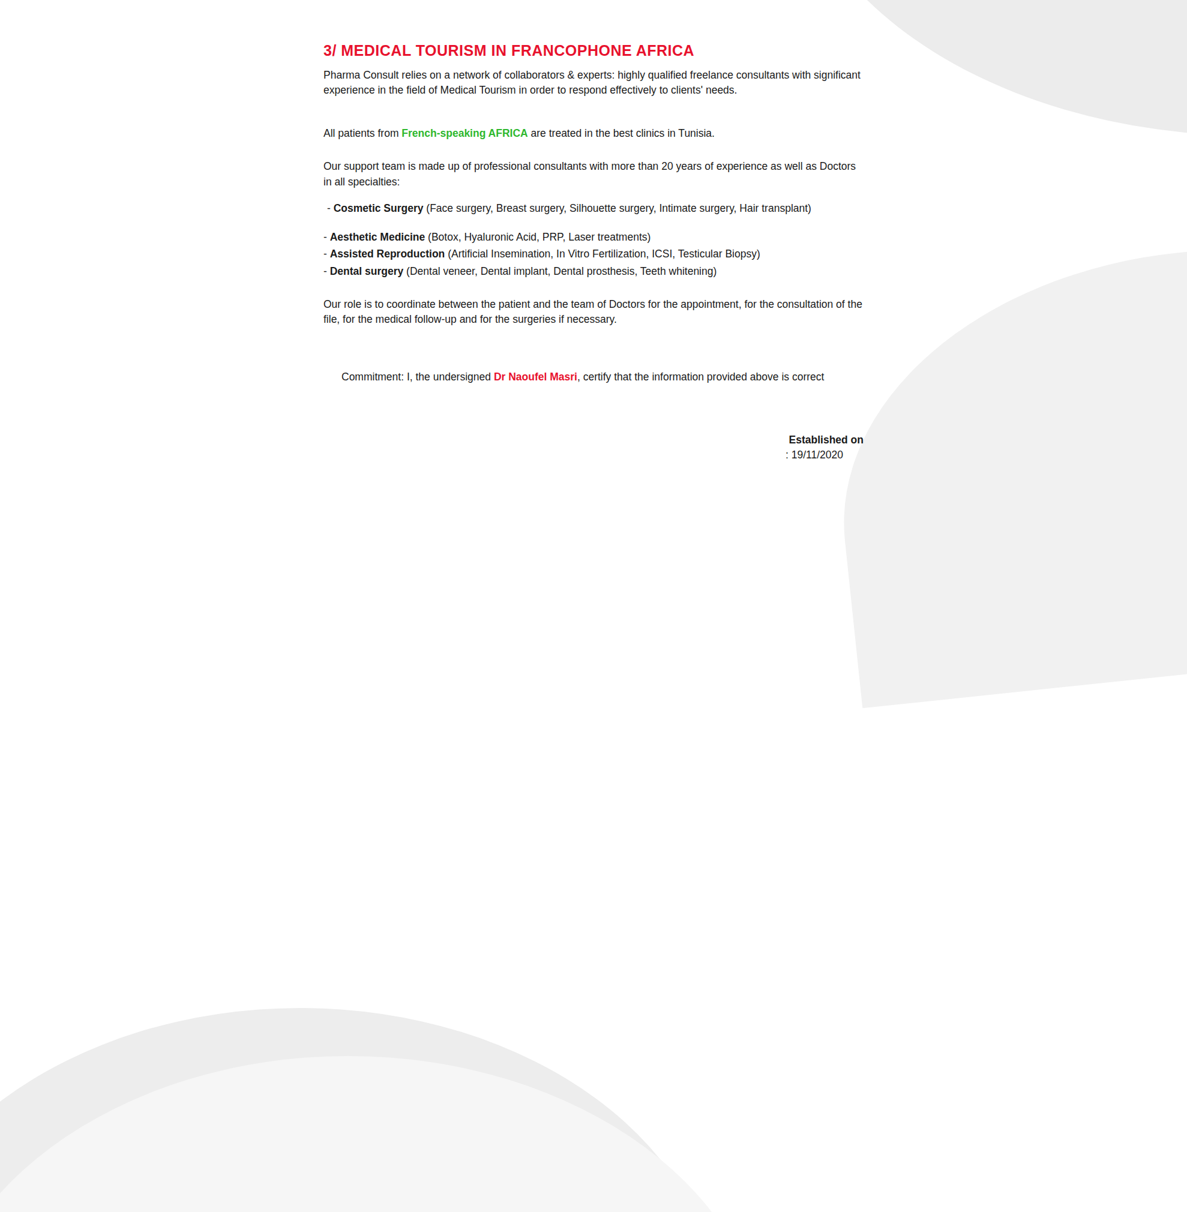3/ Medical Tourism in Francophone Africa
Pharma Consult relies on a network of collaborators & experts: highly qualified freelance consultants with significant experience in the field of Medical Tourism in order to respond effectively to clients' needs.
All patients from French-speaking AFRICA are treated in the best clinics in Tunisia.
Our support team is made up of professional consultants with more than 20 years of experience as well as Doctors in all specialties:
- Cosmetic Surgery (Face surgery, Breast surgery, Silhouette surgery, Intimate surgery, Hair transplant)
- Aesthetic Medicine (Botox, Hyaluronic Acid, PRP, Laser treatments)
- Assisted Reproduction (Artificial Insemination, In Vitro Fertilization, ICSI, Testicular Biopsy)
- Dental surgery (Dental veneer, Dental implant, Dental prosthesis, Teeth whitening)
Our role is to coordinate between the patient and the team of Doctors for the appointment, for the consultation of the file, for the medical follow-up and for the surgeries if necessary.
Commitment: I, the undersigned Dr Naoufel Masri, certify that the information provided above is correct
Established on : 19/11/2020